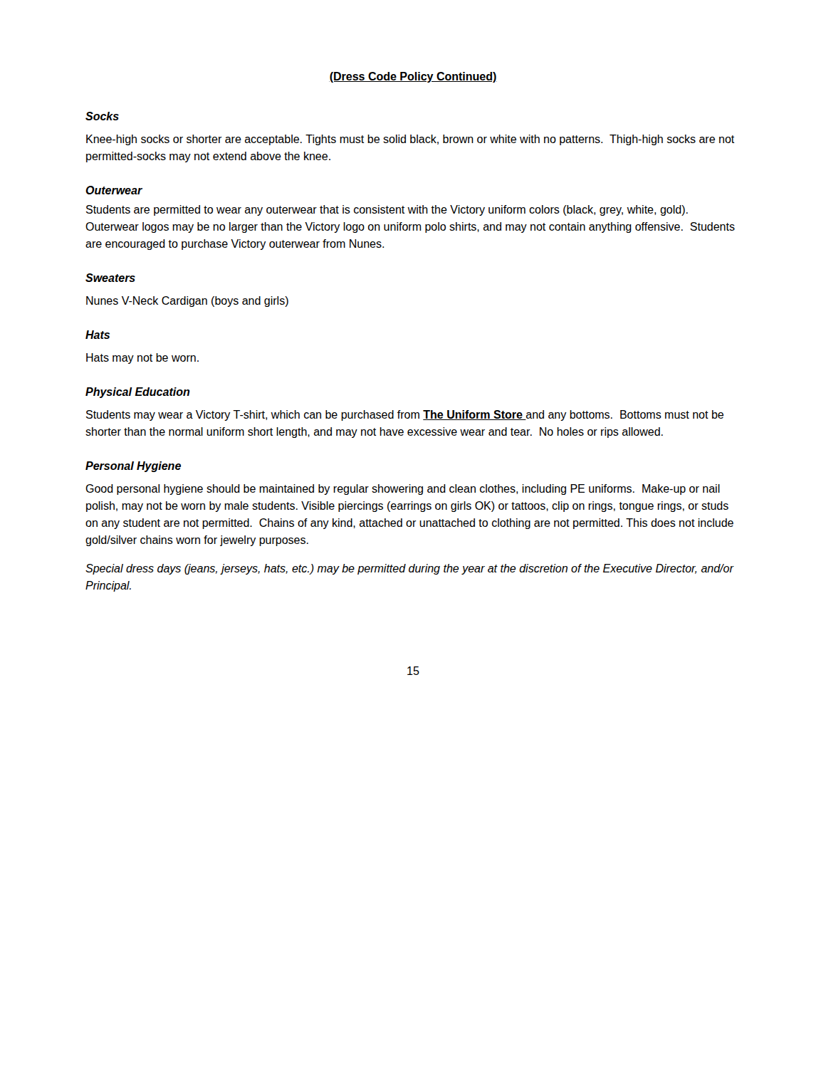(Dress Code Policy Continued)
Socks
Knee-high socks or shorter are acceptable. Tights must be solid black, brown or white with no patterns. Thigh-high socks are not permitted-socks may not extend above the knee.
Outerwear
Students are permitted to wear any outerwear that is consistent with the Victory uniform colors (black, grey, white, gold). Outerwear logos may be no larger than the Victory logo on uniform polo shirts, and may not contain anything offensive. Students are encouraged to purchase Victory outerwear from Nunes.
Sweaters
Nunes V-Neck Cardigan (boys and girls)
Hats
Hats may not be worn.
Physical Education
Students may wear a Victory T-shirt, which can be purchased from The Uniform Store and any bottoms. Bottoms must not be shorter than the normal uniform short length, and may not have excessive wear and tear. No holes or rips allowed.
Personal Hygiene
Good personal hygiene should be maintained by regular showering and clean clothes, including PE uniforms. Make-up or nail polish, may not be worn by male students. Visible piercings (earrings on girls OK) or tattoos, clip on rings, tongue rings, or studs on any student are not permitted. Chains of any kind, attached or unattached to clothing are not permitted. This does not include gold/silver chains worn for jewelry purposes.
Special dress days (jeans, jerseys, hats, etc.) may be permitted during the year at the discretion of the Executive Director, and/or Principal.
15